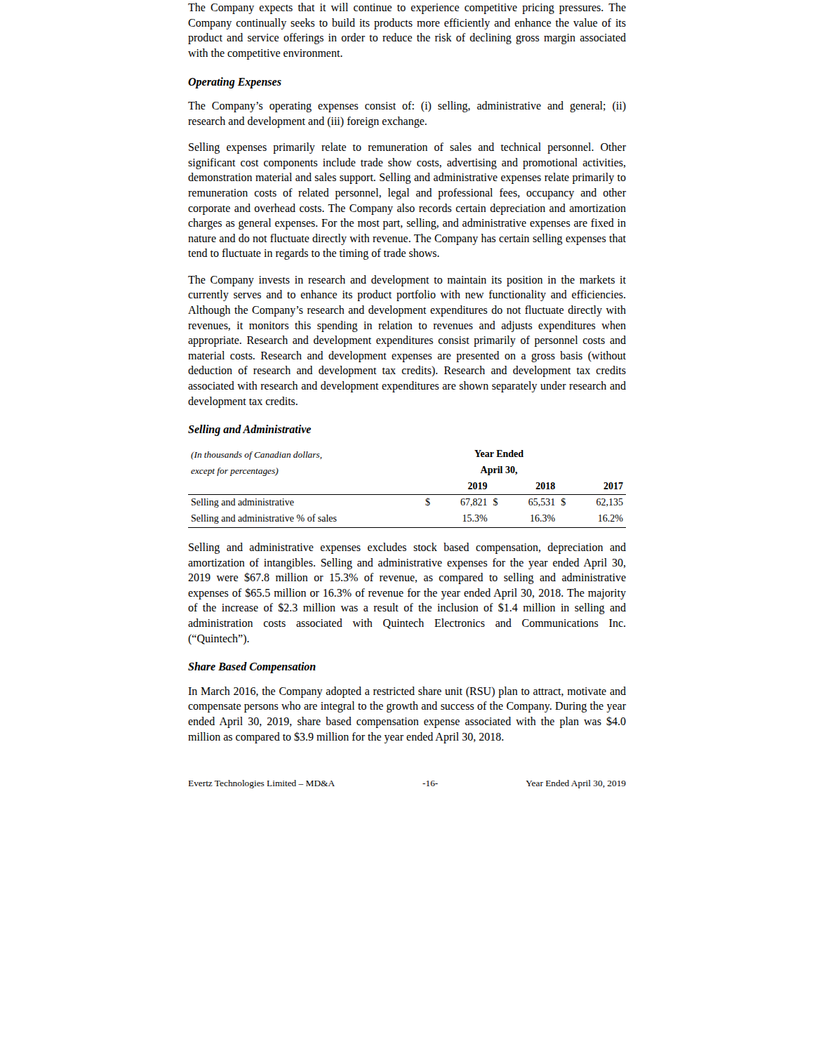The Company expects that it will continue to experience competitive pricing pressures. The Company continually seeks to build its products more efficiently and enhance the value of its product and service offerings in order to reduce the risk of declining gross margin associated with the competitive environment.
Operating Expenses
The Company’s operating expenses consist of: (i) selling, administrative and general; (ii) research and development and (iii) foreign exchange.
Selling expenses primarily relate to remuneration of sales and technical personnel. Other significant cost components include trade show costs, advertising and promotional activities, demonstration material and sales support. Selling and administrative expenses relate primarily to remuneration costs of related personnel, legal and professional fees, occupancy and other corporate and overhead costs. The Company also records certain depreciation and amortization charges as general expenses. For the most part, selling, and administrative expenses are fixed in nature and do not fluctuate directly with revenue. The Company has certain selling expenses that tend to fluctuate in regards to the timing of trade shows.
The Company invests in research and development to maintain its position in the markets it currently serves and to enhance its product portfolio with new functionality and efficiencies. Although the Company’s research and development expenditures do not fluctuate directly with revenues, it monitors this spending in relation to revenues and adjusts expenditures when appropriate. Research and development expenditures consist primarily of personnel costs and material costs. Research and development expenses are presented on a gross basis (without deduction of research and development tax credits). Research and development tax credits associated with research and development expenditures are shown separately under research and development tax credits.
Selling and Administrative
| (In thousands of Canadian dollars, | Year Ended |
| except for percentages) | April 30, |
| | 2019 | 2018 | 2017 |
| Selling and administrative | $ | 67,821 | $ | 65,531 | $ | 62,135 |
| Selling and administrative % of sales | | 15.3% | | 16.3% | | 16.2% |
Selling and administrative expenses excludes stock based compensation, depreciation and amortization of intangibles. Selling and administrative expenses for the year ended April 30, 2019 were $67.8 million or 15.3% of revenue, as compared to selling and administrative expenses of $65.5 million or 16.3% of revenue for the year ended April 30, 2018. The majority of the increase of $2.3 million was a result of the inclusion of $1.4 million in selling and administration costs associated with Quintech Electronics and Communications Inc. (“Quintech”).
Share Based Compensation
In March 2016, the Company adopted a restricted share unit (RSU) plan to attract, motivate and compensate persons who are integral to the growth and success of the Company. During the year ended April 30, 2019, share based compensation expense associated with the plan was $4.0 million as compared to $3.9 million for the year ended April 30, 2018.
Evertz Technologies Limited – MD&A -16- Year Ended April 30, 2019